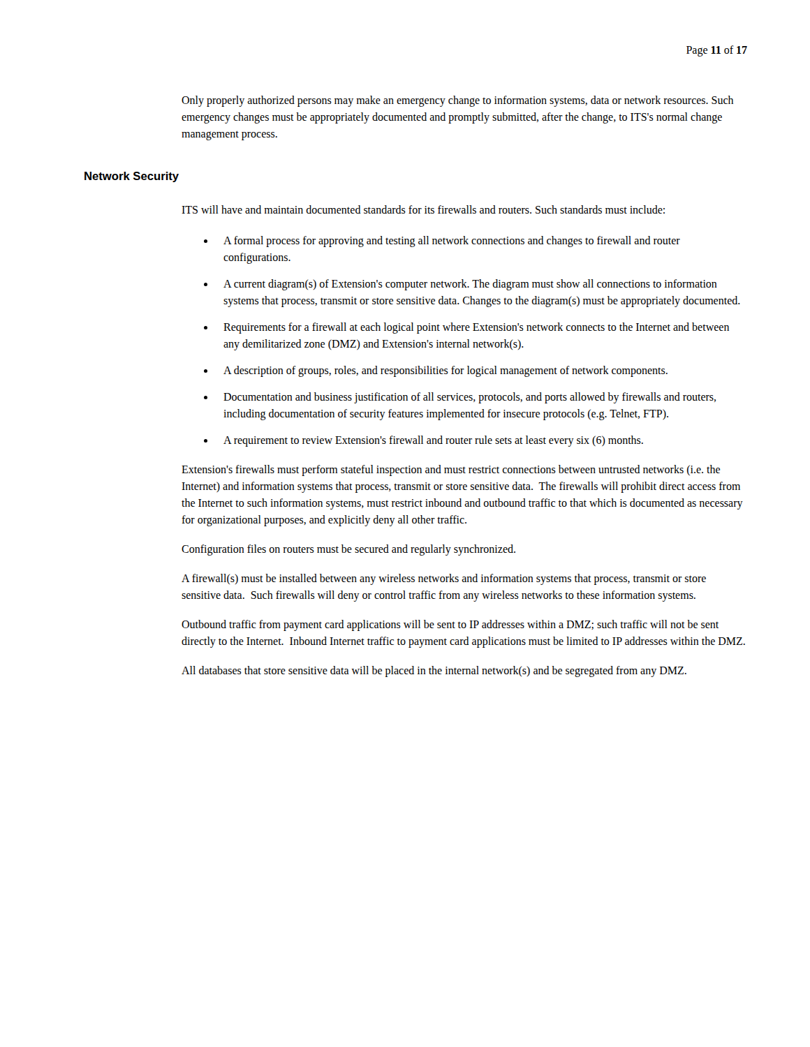Page 11 of 17
Only properly authorized persons may make an emergency change to information systems, data or network resources. Such emergency changes must be appropriately documented and promptly submitted, after the change, to ITS's normal change management process.
Network Security
ITS will have and maintain documented standards for its firewalls and routers. Such standards must include:
A formal process for approving and testing all network connections and changes to firewall and router configurations.
A current diagram(s) of Extension's computer network. The diagram must show all connections to information systems that process, transmit or store sensitive data. Changes to the diagram(s) must be appropriately documented.
Requirements for a firewall at each logical point where Extension's network connects to the Internet and between any demilitarized zone (DMZ) and Extension's internal network(s).
A description of groups, roles, and responsibilities for logical management of network components.
Documentation and business justification of all services, protocols, and ports allowed by firewalls and routers, including documentation of security features implemented for insecure protocols (e.g. Telnet, FTP).
A requirement to review Extension's firewall and router rule sets at least every six (6) months.
Extension's firewalls must perform stateful inspection and must restrict connections between untrusted networks (i.e. the Internet) and information systems that process, transmit or store sensitive data. The firewalls will prohibit direct access from the Internet to such information systems, must restrict inbound and outbound traffic to that which is documented as necessary for organizational purposes, and explicitly deny all other traffic.
Configuration files on routers must be secured and regularly synchronized.
A firewall(s) must be installed between any wireless networks and information systems that process, transmit or store sensitive data. Such firewalls will deny or control traffic from any wireless networks to these information systems.
Outbound traffic from payment card applications will be sent to IP addresses within a DMZ; such traffic will not be sent directly to the Internet. Inbound Internet traffic to payment card applications must be limited to IP addresses within the DMZ.
All databases that store sensitive data will be placed in the internal network(s) and be segregated from any DMZ.